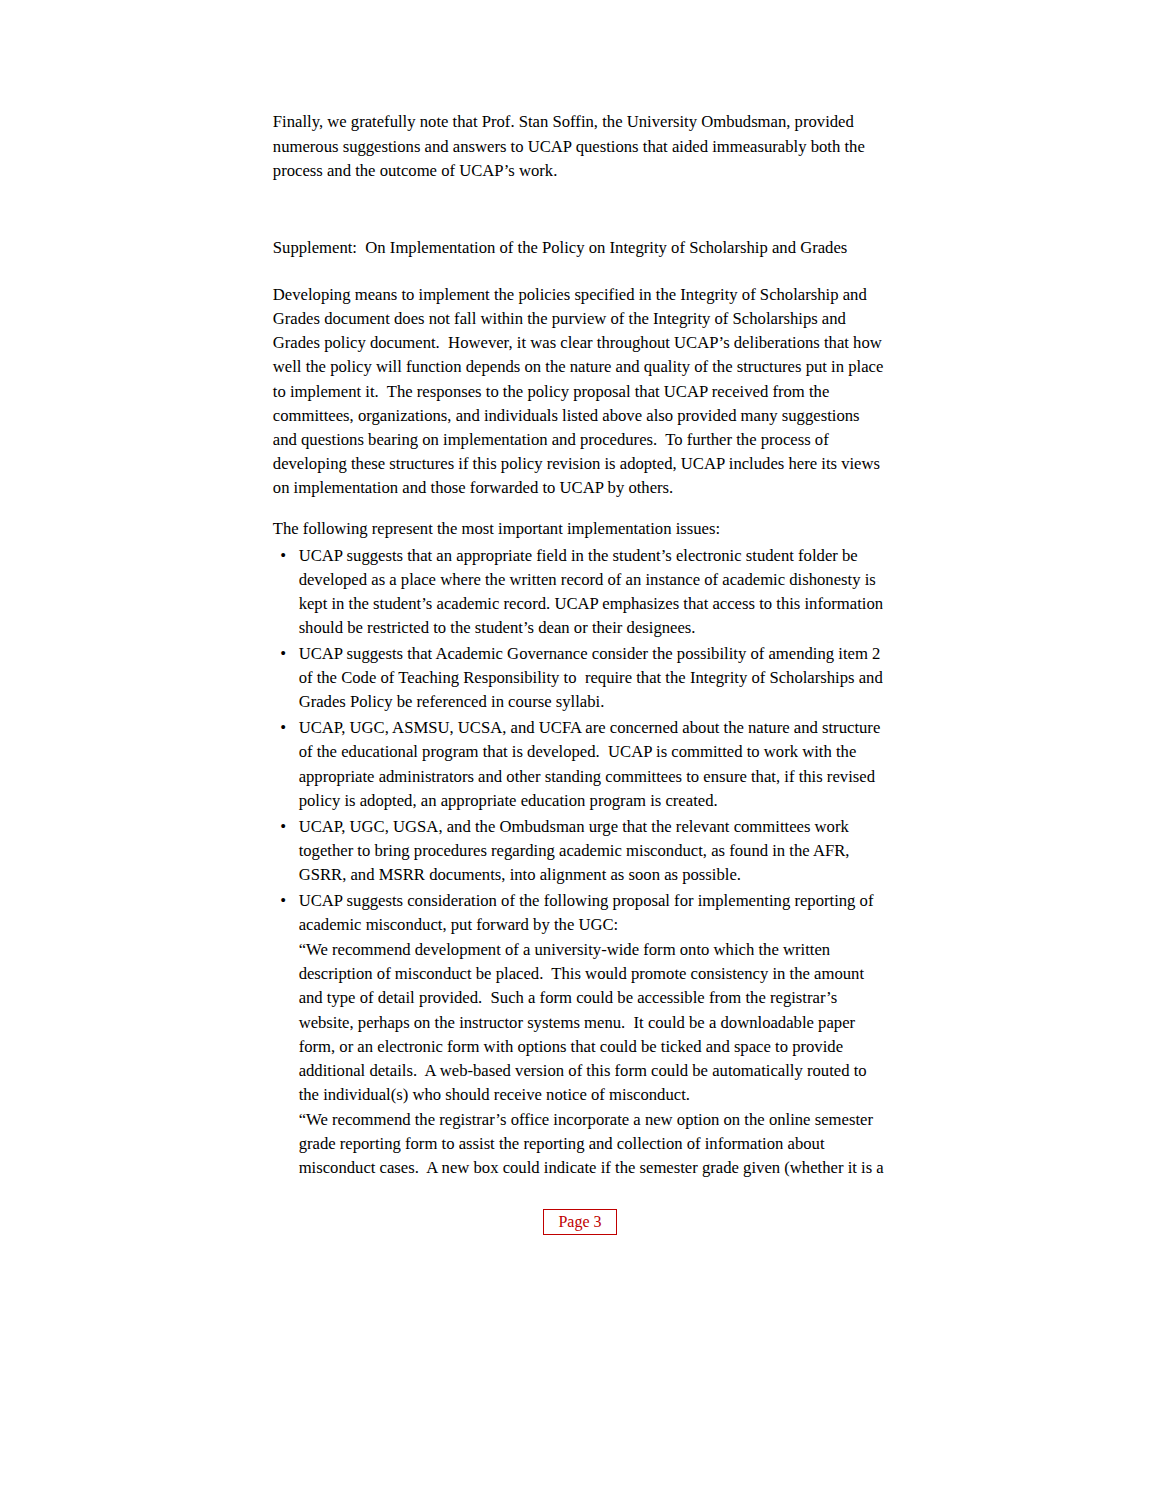Finally, we gratefully note that Prof. Stan Soffin, the University Ombudsman, provided numerous suggestions and answers to UCAP questions that aided immeasurably both the process and the outcome of UCAP’s work.
Supplement: On Implementation of the Policy on Integrity of Scholarship and Grades
Developing means to implement the policies specified in the Integrity of Scholarship and Grades document does not fall within the purview of the Integrity of Scholarships and Grades policy document. However, it was clear throughout UCAP’s deliberations that how well the policy will function depends on the nature and quality of the structures put in place to implement it. The responses to the policy proposal that UCAP received from the committees, organizations, and individuals listed above also provided many suggestions and questions bearing on implementation and procedures. To further the process of developing these structures if this policy revision is adopted, UCAP includes here its views on implementation and those forwarded to UCAP by others.
The following represent the most important implementation issues:
UCAP suggests that an appropriate field in the student’s electronic student folder be developed as a place where the written record of an instance of academic dishonesty is kept in the student’s academic record. UCAP emphasizes that access to this information should be restricted to the student’s dean or their designees.
UCAP suggests that Academic Governance consider the possibility of amending item 2 of the Code of Teaching Responsibility to require that the Integrity of Scholarships and Grades Policy be referenced in course syllabi.
UCAP, UGC, ASMSU, UCSA, and UCFA are concerned about the nature and structure of the educational program that is developed. UCAP is committed to work with the appropriate administrators and other standing committees to ensure that, if this revised policy is adopted, an appropriate education program is created.
UCAP, UGC, UGSA, and the Ombudsman urge that the relevant committees work together to bring procedures regarding academic misconduct, as found in the AFR, GSRR, and MSRR documents, into alignment as soon as possible.
UCAP suggests consideration of the following proposal for implementing reporting of academic misconduct, put forward by the UGC: “We recommend development of a university-wide form onto which the written description of misconduct be placed. This would promote consistency in the amount and type of detail provided. Such a form could be accessible from the registrar’s website, perhaps on the instructor systems menu. It could be a downloadable paper form, or an electronic form with options that could be ticked and space to provide additional details. A web-based version of this form could be automatically routed to the individual(s) who should receive notice of misconduct. “We recommend the registrar’s office incorporate a new option on the online semester grade reporting form to assist the reporting and collection of information about misconduct cases. A new box could indicate if the semester grade given (whether it is a
Page 3